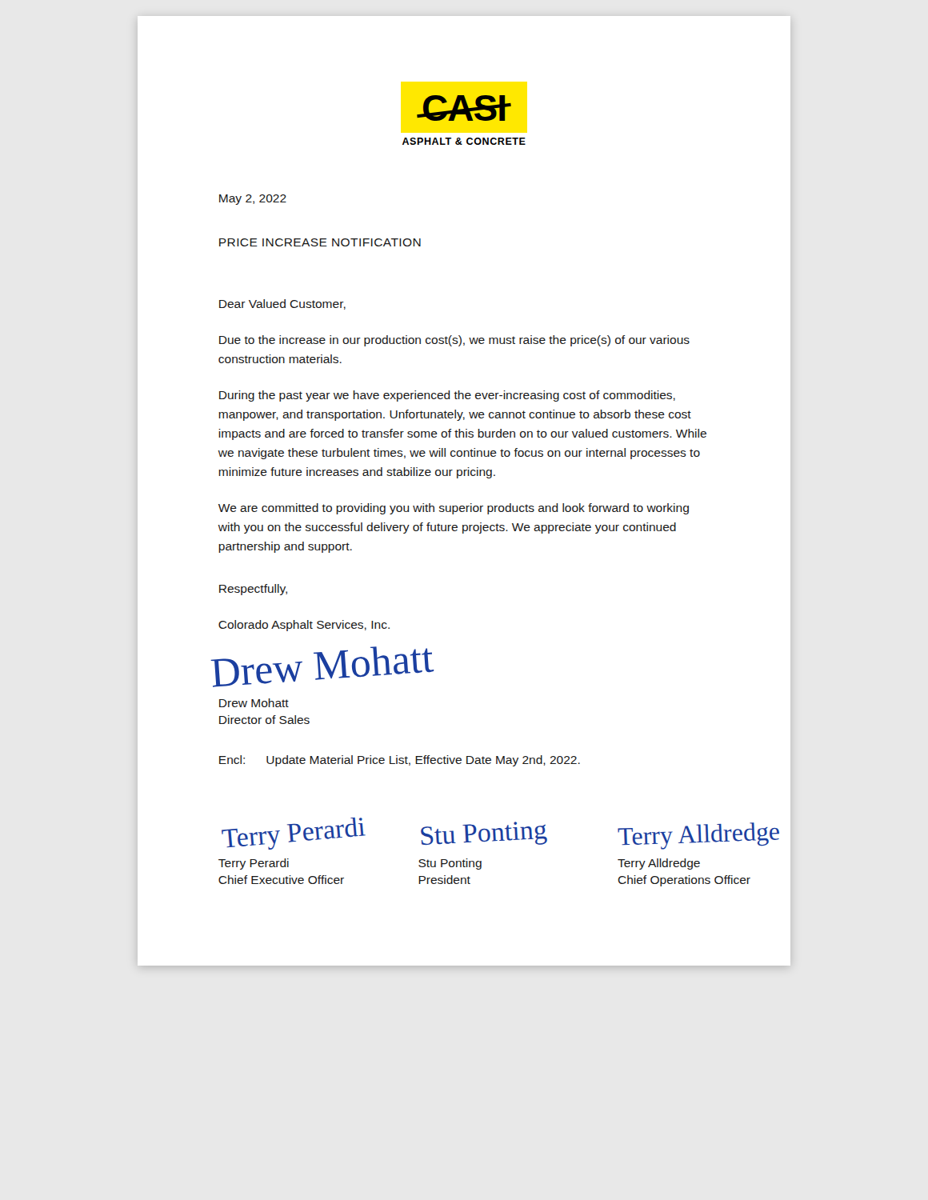CASI
ASPHALT & CONCRETE
May 2, 2022
PRICE INCREASE NOTIFICATION
Dear Valued Customer,
Due to the increase in our production cost(s), we must raise the price(s) of our various construction materials.
During the past year we have experienced the ever-increasing cost of commodities, manpower, and transportation. Unfortunately, we cannot continue to absorb these cost impacts and are forced to transfer some of this burden on to our valued customers. While we navigate these turbulent times, we will continue to focus on our internal processes to minimize future increases and stabilize our pricing.
We are committed to providing you with superior products and look forward to working with you on the successful delivery of future projects. We appreciate your continued partnership and support.
Respectfully,
Colorado Asphalt Services, Inc.
Drew Mohatt
Drew Mohatt
Director of Sales
Encl: Update Material Price List, Effective Date May 2nd, 2022.
Terry Perardi
Terry Perardi
Chief Executive Officer
Stu Ponting
Stu Ponting
President
Terry Alldredge
Terry Alldredge
Chief Operations Officer